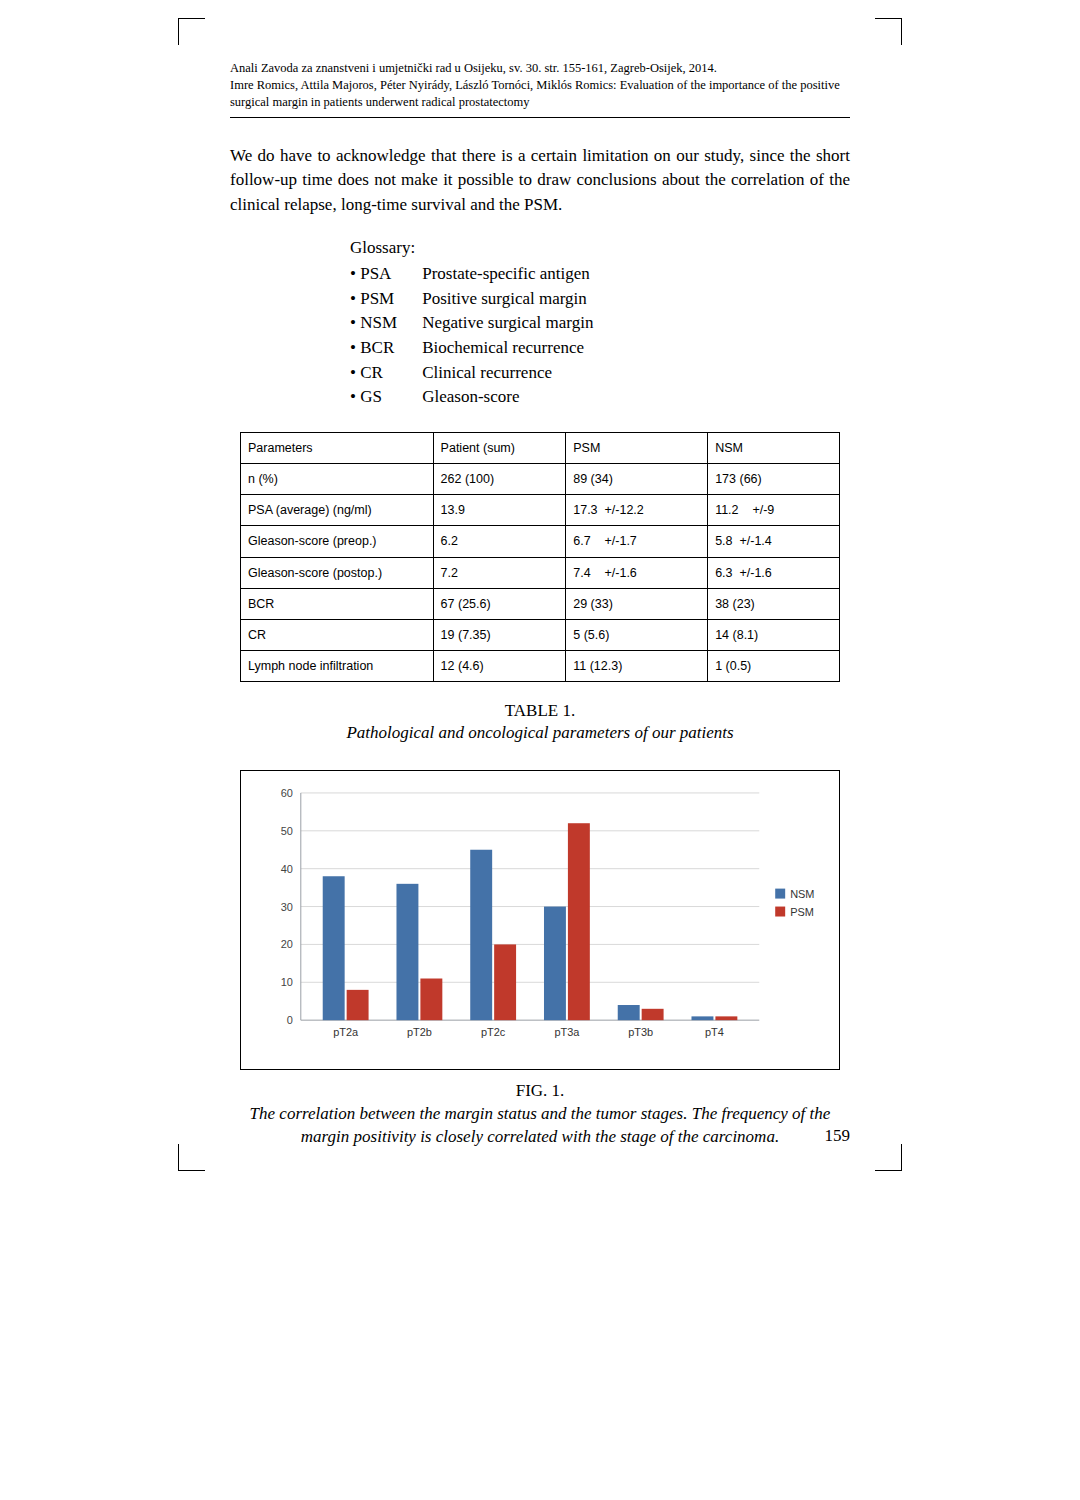Anali Zavoda za znanstveni i umjetnički rad u Osijeku, sv. 30. str. 155-161, Zagreb-Osijek, 2014.
Imre Romics, Attila Majoros, Péter Nyirády, László Tornóci, Miklós Romics: Evaluation of the importance of the positive surgical margin in patients underwent radical prostatectomy
We do have to acknowledge that there is a certain limitation on our study, since the short follow-up time does not make it possible to draw conclusions about the correlation of the clinical relapse, long-time survival and the PSM.
Glossary:
• PSAProstate-specific antigen
• PSMPositive surgical margin
• NSMNegative surgical margin
• BCRBiochemical recurrence
• CRClinical recurrence
• GSGleason-score
| Parameters | Patient (sum) | PSM | NSM |
| n (%) | 262 (100) | 89 (34) | 173 (66) |
| PSA (average) (ng/ml) | 13.9 | 17.3 +/-12.2 | 11.2 +/-9 |
| Gleason-score (preop.) | 6.2 | 6.7 +/-1.7 | 5.8 +/-1.4 |
| Gleason-score (postop.) | 7.2 | 7.4 +/-1.6 | 6.3 +/-1.6 |
| BCR | 67 (25.6) | 29 (33) | 38 (23) |
| CR | 19 (7.35) | 5 (5.6) | 14 (8.1) |
| Lymph node infiltration | 12 (4.6) | 11 (12.3) | 1 (0.5) |
TABLE 1. Pathological and oncological parameters of our patients
0 10 20 30 40 50 60 pT2a pT2b pT2c pT3a pT3b pT4 NSM PSM
FIG. 1. The correlation between the margin status and the tumor stages. The frequency of the margin positivity is closely correlated with the stage of the carcinoma.
159